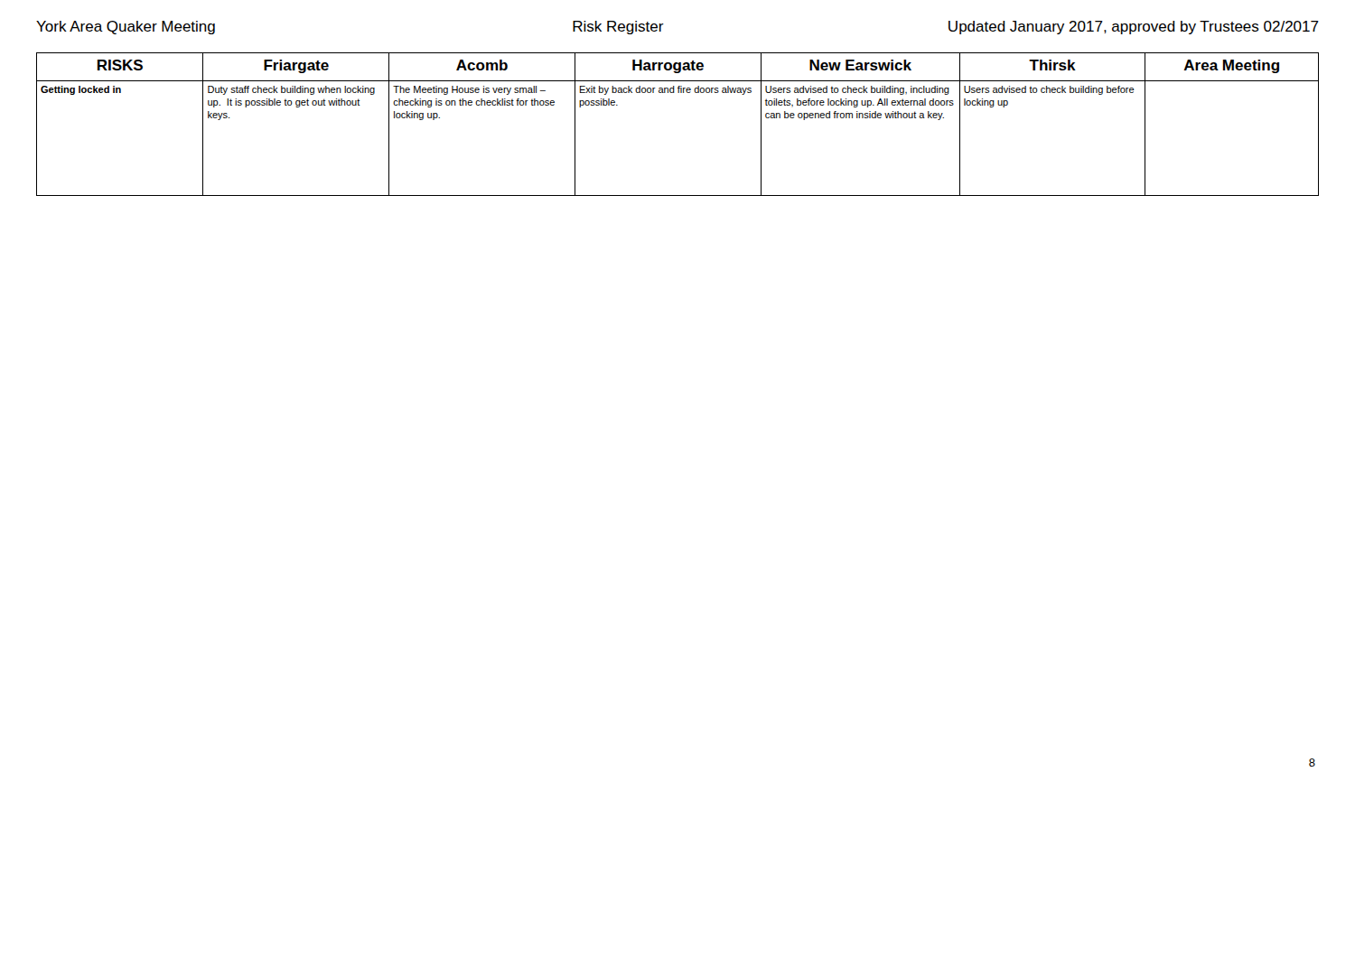York Area Quaker Meeting
Risk Register
Updated January 2017, approved by Trustees 02/2017
| RISKS | Friargate | Acomb | Harrogate | New Earswick | Thirsk | Area Meeting |
| --- | --- | --- | --- | --- | --- | --- |
| Getting locked in | Duty staff check building when locking up. It is possible to get out without keys. | The Meeting House is very small – checking is on the checklist for those locking up. | Exit by back door and fire doors always possible. | Users advised to check building, including toilets, before locking up. All external doors can be opened from inside without a key. | Users advised to check building before locking up | |
8